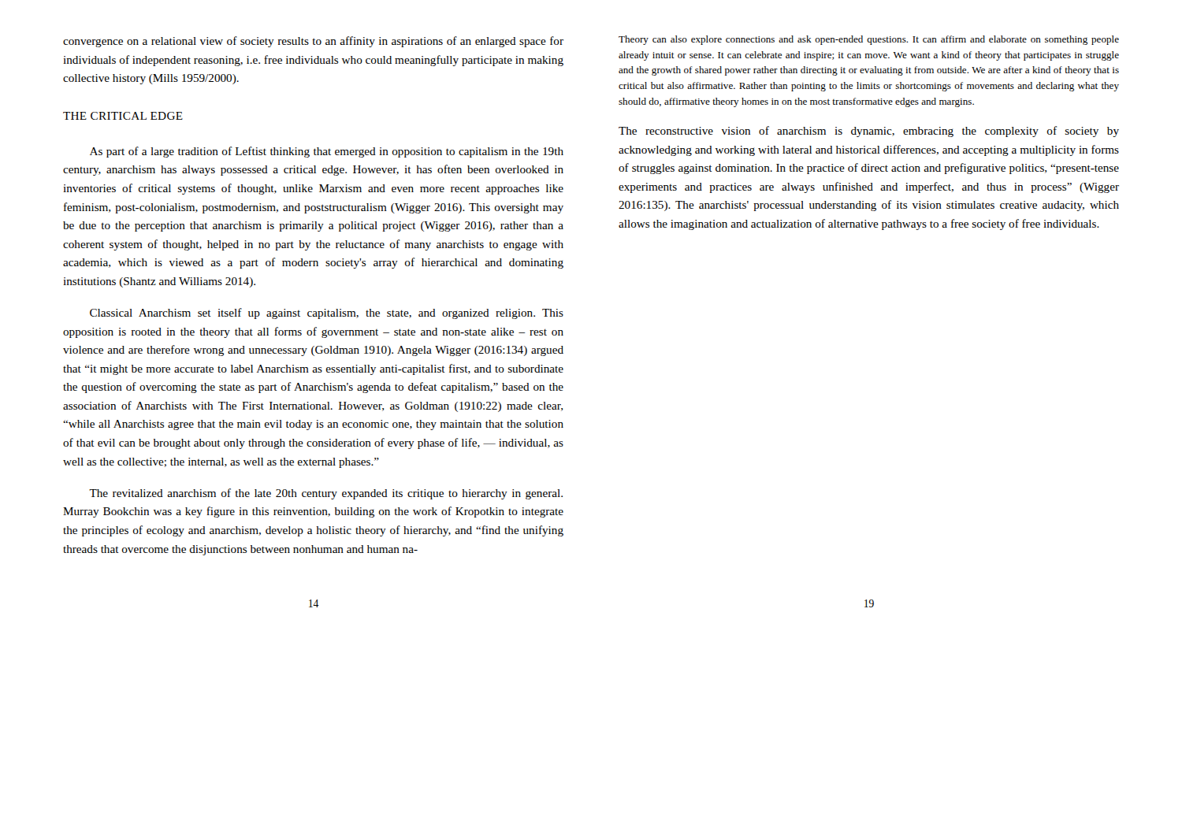convergence on a relational view of society results to an affinity in aspirations of an enlarged space for individuals of independent reasoning, i.e. free individuals who could meaningfully participate in making collective history (Mills 1959/2000).
The Critical Edge
As part of a large tradition of Leftist thinking that emerged in opposition to capitalism in the 19th century, anarchism has always possessed a critical edge. However, it has often been overlooked in inventories of critical systems of thought, unlike Marxism and even more recent approaches like feminism, post-colonialism, postmodernism, and poststructuralism (Wigger 2016). This oversight may be due to the perception that anarchism is primarily a political project (Wigger 2016), rather than a coherent system of thought, helped in no part by the reluctance of many anarchists to engage with academia, which is viewed as a part of modern society's array of hierarchical and dominating institutions (Shantz and Williams 2014).
Classical Anarchism set itself up against capitalism, the state, and organized religion. This opposition is rooted in the theory that all forms of government – state and non-state alike – rest on violence and are therefore wrong and unnecessary (Goldman 1910). Angela Wigger (2016:134) argued that “it might be more accurate to label Anarchism as essentially anti-capitalist first, and to subordinate the question of overcoming the state as part of Anarchism's agenda to defeat capitalism,” based on the association of Anarchists with The First International. However, as Goldman (1910:22) made clear, “while all Anarchists agree that the main evil today is an economic one, they maintain that the solution of that evil can be brought about only through the consideration of every phase of life, — individual, as well as the collective; the internal, as well as the external phases.”
The revitalized anarchism of the late 20th century expanded its critique to hierarchy in general. Murray Bookchin was a key figure in this reinvention, building on the work of Kropotkin to integrate the principles of ecology and anarchism, develop a holistic theory of hierarchy, and “find the unifying threads that overcome the disjunctions between nonhuman and human na-
14
Theory can also explore connections and ask open-ended questions. It can affirm and elaborate on something people already intuit or sense. It can celebrate and inspire; it can move. We want a kind of theory that participates in struggle and the growth of shared power rather than directing it or evaluating it from outside. We are after a kind of theory that is critical but also affirmative. Rather than pointing to the limits or shortcomings of movements and declaring what they should do, affirmative theory homes in on the most transformative edges and margins.
The reconstructive vision of anarchism is dynamic, embracing the complexity of society by acknowledging and working with lateral and historical differences, and accepting a multiplicity in forms of struggles against domination. In the practice of direct action and prefigurative politics, “present-tense experiments and practices are always unfinished and imperfect, and thus in process” (Wigger 2016:135). The anarchists' processual understanding of its vision stimulates creative audacity, which allows the imagination and actualization of alternative pathways to a free society of free individuals.
19